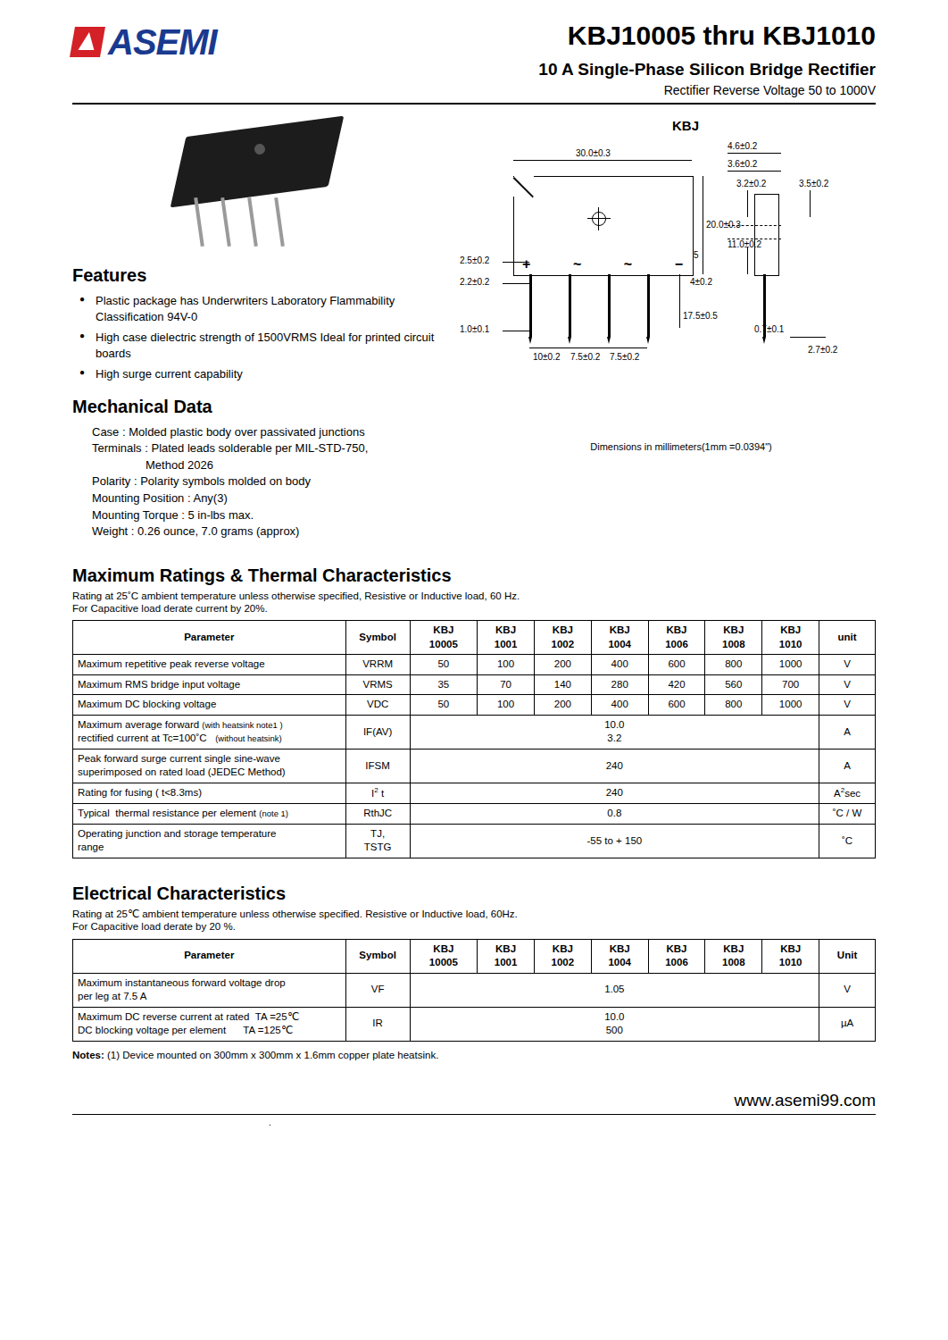ASEMI
KBJ10005 thru KBJ1010
10 A Single-Phase Silicon Bridge Rectifier
Rectifier Reverse Voltage 50 to 1000V
Features
Plastic package has Underwriters Laboratory Flammability Classification 94V-0
High case dielectric strength of 1500VRMS Ideal for printed circuit boards
High surge current capability
Mechanical Data
Case : Molded plastic body over passivated junctions
Terminals : Plated leads solderable per MIL-STD-750,
Method 2026
Polarity : Polarity symbols molded on body
Mounting Position : Any(3)
Mounting Torque : 5 in-lbs max.
Weight : 0.26 ounce, 7.0 grams (approx)
KBJ
+~~−
30.0±0.3
20.0±0.3
2.5±0.2
2.2±0.2
1.0±0.1
10±0.2
7.5±0.2
7.5±0.2
5
4±0.2
17.5±0.5
4.6±0.2
3.6±0.2
3.2±0.2
3.5±0.2
11.0±0.2
0.7±0.1
2.7±0.2
Dimensions in millimeters(1mm =0.0394")
Maximum Ratings & Thermal Characteristics
Rating at 25˚C ambient temperature unless otherwise specified, Resistive or Inductive load, 60 Hz.
For Capacitive load derate current by 20%.
| Parameter | Symbol | KBJ 10005 | KBJ 1001 | KBJ 1002 | KBJ 1004 | KBJ 1006 | KBJ 1008 | KBJ 1010 | unit |
| --- | --- | --- | --- | --- | --- | --- | --- | --- | --- |
| Maximum repetitive peak reverse voltage | VRRM | 50 | 100 | 200 | 400 | 600 | 800 | 1000 | V |
| Maximum RMS bridge input voltage | VRMS | 35 | 70 | 140 | 280 | 420 | 560 | 700 | V |
| Maximum DC blocking voltage | VDC | 50 | 100 | 200 | 400 | 600 | 800 | 1000 | V |
| Maximum average forward (with heatsink note1 ) rectified current at Tc=100˚C (without heatsink) | IF(AV) | 10.0 3.2 | A |
| Peak forward surge current single sine-wave superimposed on rated load (JEDEC Method) | IFSM | 240 | A |
| Rating for fusing ( t<8.3ms) | I 2 t | 240 | A 2 sec |
| Typical thermal resistance per element (note 1) | RthJC | 0.8 | ˚C / W |
| Operating junction and storage temperature range | TJ, TSTG | -55 to + 150 | ˚C |
Electrical Characteristics
Rating at 25℃ ambient temperature unless otherwise specified. Resistive or Inductive load, 60Hz.
For Capacitive load derate by 20 %.
| Parameter | Symbol | KBJ 10005 | KBJ 1001 | KBJ 1002 | KBJ 1004 | KBJ 1006 | KBJ 1008 | KBJ 1010 | Unit |
| --- | --- | --- | --- | --- | --- | --- | --- | --- | --- |
| Maximum instantaneous forward voltage drop per leg at 7.5 A | VF | 1.05 | V |
| Maximum DC reverse current at rated TA =25℃ DC blocking voltage per element TA =125℃ | IR | 10.0 500 | µA |
Notes: (1) Device mounted on 300mm x 300mm x 1.6mm copper plate heatsink.
www.asemi99.com
.